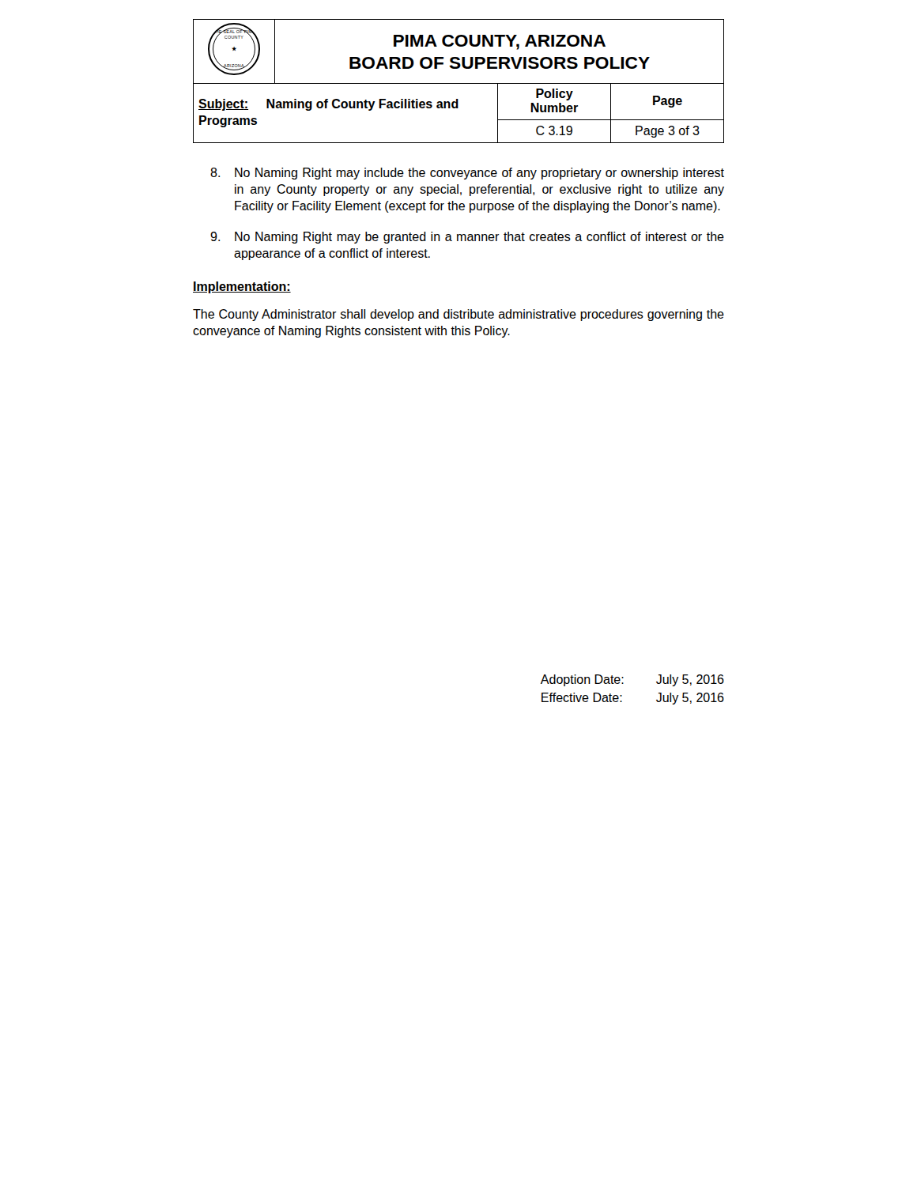| THE SEAL OF PIMA COUNTY ★ ARIZONA | PIMA COUNTY, ARIZONA BOARD OF SUPERVISORS POLICY |
| Subject : Naming of County Facilities and Programs | Policy Number | Page |
| C 3.19 | Page 3 of 3 |
No Naming Right may include the conveyance of any proprietary or ownership interest in any County property or any special, preferential, or exclusive right to utilize any Facility or Facility Element (except for the purpose of the displaying the Donor’s name).
No Naming Right may be granted in a manner that creates a conflict of interest or the appearance of a conflict of interest.
Implementation:
The County Administrator shall develop and distribute administrative procedures governing the conveyance of Naming Rights consistent with this Policy.
| Adoption Date: | July 5, 2016 |
| Effective Date: | July 5, 2016 |